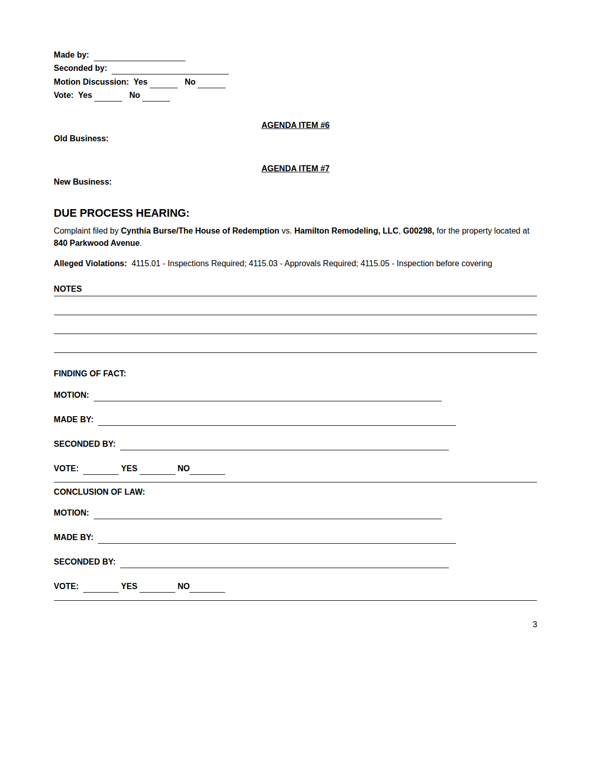Made by:
Seconded by:
Motion Discussion: Yes No
Vote: Yes No
AGENDA ITEM #6
Old Business:
AGENDA ITEM #7
New Business:
DUE PROCESS HEARING:
Complaint filed by Cynthia Burse/The House of Redemption vs. Hamilton Remodeling, LLC, G00298, for the property located at 840 Parkwood Avenue.
Alleged Violations: 4115.01 - Inspections Required; 4115.03 - Approvals Required; 4115.05 - Inspection before covering
NOTES
FINDING OF FACT:
MOTION:
MADE BY:
SECONDED BY:
VOTE: YES NO
CONCLUSION OF LAW:
MOTION:
MADE BY:
SECONDED BY:
VOTE: YES NO
3